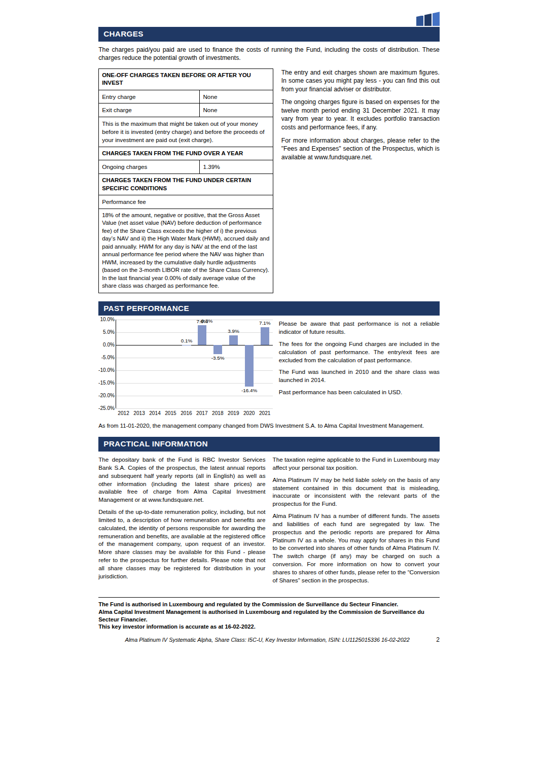CHARGES
The charges paid/you paid are used to finance the costs of running the Fund, including the costs of distribution. These charges reduce the potential growth of investments.
| ONE-OFF CHARGES TAKEN BEFORE OR AFTER YOU INVEST |
| --- |
| Entry charge | None |
| Exit charge | None |
| This is the maximum that might be taken out of your money before it is invested (entry charge) and before the proceeds of your investment are paid out (exit charge). |
| CHARGES TAKEN FROM THE FUND OVER A YEAR |
| Ongoing charges | 1.39% |
| CHARGES TAKEN FROM THE FUND UNDER CERTAIN SPECIFIC CONDITIONS |
| Performance fee |
| 18% of the amount, negative or positive, that the Gross Asset Value (net asset value (NAV) before deduction of performance fee) of the Share Class exceeds the higher of i) the previous day’s NAV and ii) the High Water Mark (HWM), accrued daily and paid annually. HWM for any day is NAV at the end of the last annual performance fee period where the NAV was higher than HWM, increased by the cumulative daily hurdle adjustments (based on the 3-month LIBOR rate of the Share Class Currency). In the last financial year 0.00% of daily average value of the share class was charged as performance fee. |
The entry and exit charges shown are maximum figures. In some cases you might pay less - you can find this out from your financial adviser or distributor.
The ongoing charges figure is based on expenses for the twelve month period ending 31 December 2021. It may vary from year to year. It excludes portfolio transaction costs and performance fees, if any.
For more information about charges, please refer to the "Fees and Expenses" section of the Prospectus, which is available at www.fundsquare.net.
PAST PERFORMANCE
10.0% 5.0% 0.0% -5.0% -10.0% -15.0% -20.0% -25.0%
0.1%
7.8%
-3.5%
3.9%
-16.4%
7.1%
2012201320142015201620172018201920202021
-0.3%
Please be aware that past performance is not a reliable indicator of future results.
The fees for the ongoing Fund charges are included in the calculation of past performance. The entry/exit fees are excluded from the calculation of past performance.
The Fund was launched in 2010 and the share class was launched in 2014.
Past performance has been calculated in USD.
As from 11-01-2020, the management company changed from DWS Investment S.A. to Alma Capital Investment Management.
PRACTICAL INFORMATION
The depositary bank of the Fund is RBC Investor Services Bank S.A. Copies of the prospectus, the latest annual reports and subsequent half yearly reports (all in English) as well as other information (including the latest share prices) are available free of charge from Alma Capital Investment Management or at www.fundsquare.net.
Details of the up-to-date remuneration policy, including, but not limited to, a description of how remuneration and benefits are calculated, the identity of persons responsible for awarding the remuneration and benefits, are available at the registered office of the management company, upon request of an investor. More share classes may be available for this Fund - please refer to the prospectus for further details. Please note that not all share classes may be registered for distribution in your jurisdiction.
The taxation regime applicable to the Fund in Luxembourg may affect your personal tax position.
Alma Platinum IV may be held liable solely on the basis of any statement contained in this document that is misleading, inaccurate or inconsistent with the relevant parts of the prospectus for the Fund.
Alma Platinum IV has a number of different funds. The assets and liabilities of each fund are segregated by law. The prospectus and the periodic reports are prepared for Alma Platinum IV as a whole. You may apply for shares in this Fund to be converted into shares of other funds of Alma Platinum IV. The switch charge (if any) may be charged on such a conversion. For more information on how to convert your shares to shares of other funds, please refer to the “Conversion of Shares” section in the prospectus.
The Fund is authorised in Luxembourg and regulated by the Commission de Surveillance du Secteur Financier.
Alma Capital Investment Management is authorised in Luxembourg and regulated by the Commission de Surveillance du Secteur Financier.
This key investor information is accurate as at 16-02-2022.
Alma Platinum IV Systematic Alpha, Share Class: I5C-U, Key Investor Information, ISIN: LU1125015336 16-02-2022
2